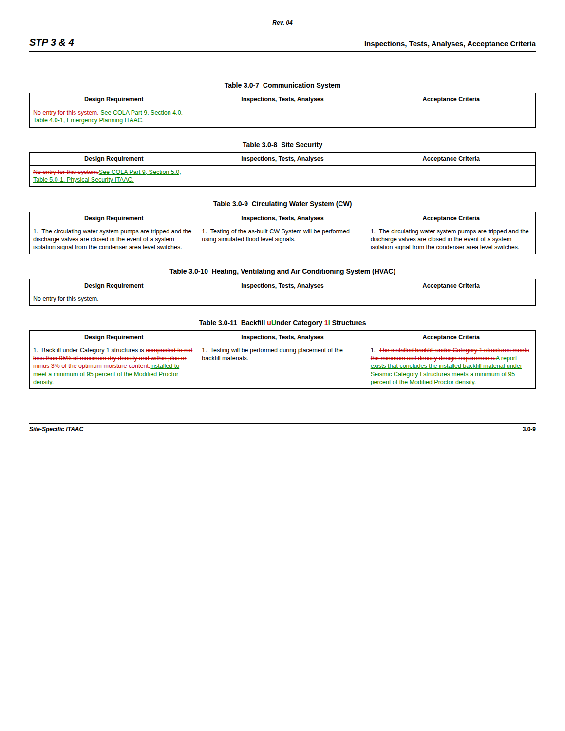Rev. 04
STP 3 & 4
Inspections, Tests, Analyses, Acceptance Criteria
Table 3.0-7 Communication System
| Design Requirement | Inspections, Tests, Analyses | Acceptance Criteria |
| --- | --- | --- |
| No entry for this system. See COLA Part 9, Section 4.0, Table 4.0-1, Emergency Planning ITAAC. | | |
Table 3.0-8 Site Security
| Design Requirement | Inspections, Tests, Analyses | Acceptance Criteria |
| --- | --- | --- |
| No entry for this system. See COLA Part 9, Section 5.0, Table 5.0-1, Physical Security ITAAC. | | |
Table 3.0-9 Circulating Water System (CW)
| Design Requirement | Inspections, Tests, Analyses | Acceptance Criteria |
| --- | --- | --- |
| 1. The circulating water system pumps are tripped and the discharge valves are closed in the event of a system isolation signal from the condenser area level switches. | 1. Testing of the as-built CW System will be performed using simulated flood level signals. | 1. The circulating water system pumps are tripped and the discharge valves are closed in the event of a system isolation signal from the condenser area level switches. |
Table 3.0-10 Heating, Ventilating and Air Conditioning System (HVAC)
| Design Requirement | Inspections, Tests, Analyses | Acceptance Criteria |
| --- | --- | --- |
| No entry for this system. | | |
Table 3.0-11 Backfill uUnder Category 1 I Structures
| Design Requirement | Inspections, Tests, Analyses | Acceptance Criteria |
| --- | --- | --- |
| 1. Backfill under Category 1 structures is compacted to not less than 95% of maximum dry density and within plus or minus 3% of the optimum moisture content. installed to meet a minimum of 95 percent of the Modified Proctor density. | 1. Testing will be performed during placement of the backfill materials. | 1. The installed backfill under Category 1 structures meets the minimum soil density design requirements. A report exists that concludes the installed backfill material under Seismic Category I structures meets a minimum of 95 percent of the Modified Proctor density. |
Site-Specific ITAAC
3.0-9